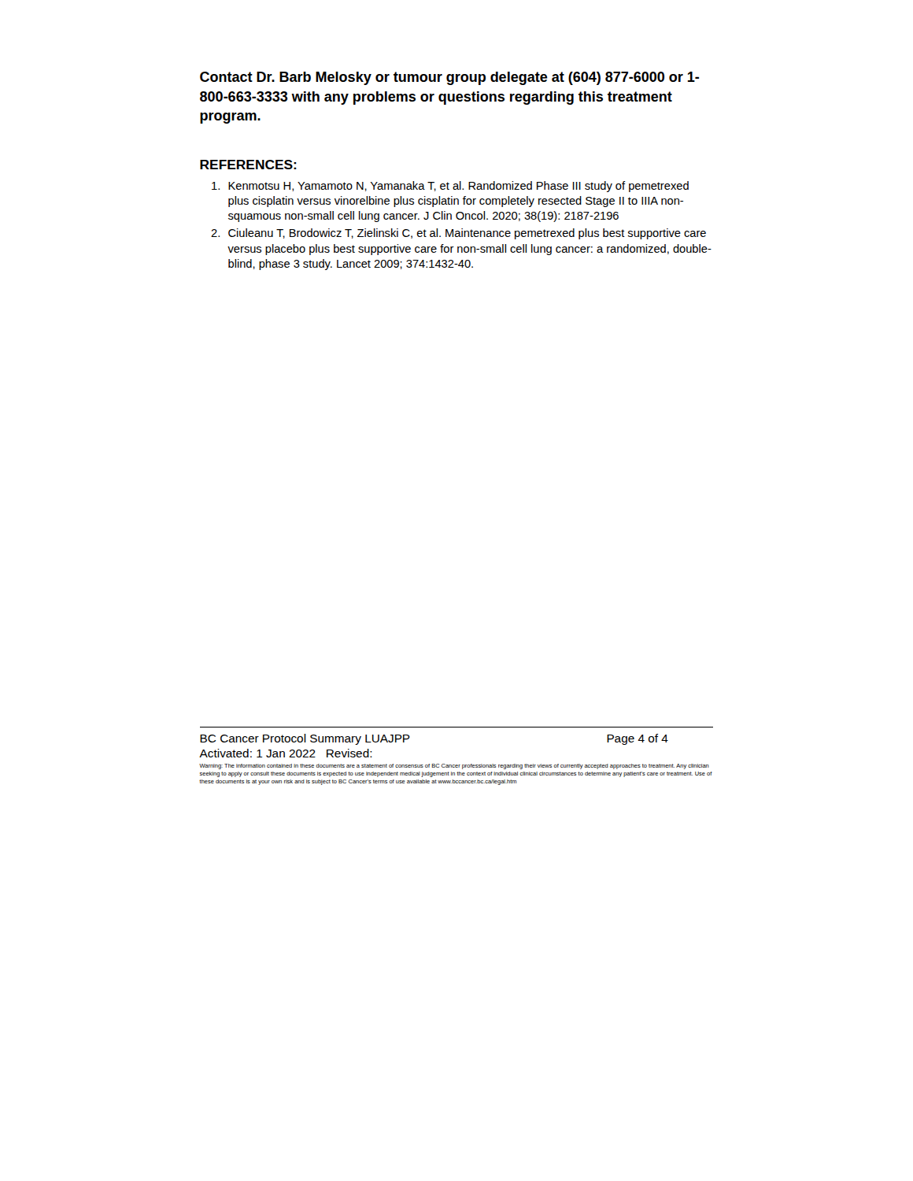Contact Dr. Barb Melosky or tumour group delegate at (604) 877-6000 or 1-800-663-3333 with any problems or questions regarding this treatment program.
REFERENCES:
Kenmotsu H, Yamamoto N, Yamanaka T, et al. Randomized Phase III study of pemetrexed plus cisplatin versus vinorelbine plus cisplatin for completely resected Stage II to IIIA non-squamous non-small cell lung cancer. J Clin Oncol. 2020; 38(19): 2187-2196
Ciuleanu T, Brodowicz T, Zielinski C, et al. Maintenance pemetrexed plus best supportive care versus placebo plus best supportive care for non-small cell lung cancer: a randomized, double-blind, phase 3 study. Lancet 2009; 374:1432-40.
BC Cancer Protocol Summary LUAJPP Page 4 of 4
Activated: 1 Jan 2022 Revised:
Warning: The information contained in these documents are a statement of consensus of BC Cancer professionals regarding their views of currently accepted approaches to treatment. Any clinician seeking to apply or consult these documents is expected to use independent medical judgement in the context of individual clinical circumstances to determine any patient's care or treatment. Use of these documents is at your own risk and is subject to BC Cancer's terms of use available at www.bccancer.bc.ca/legal.htm